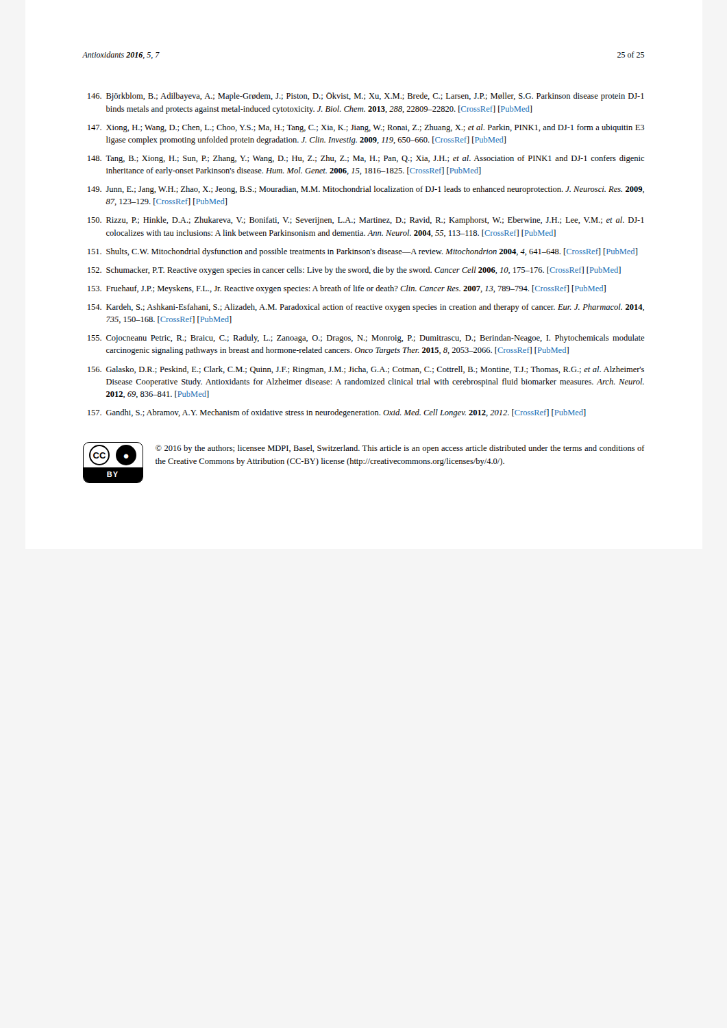Antioxidants 2016, 5, 7 25 of 25
Björkblom, B.; Adilbayeva, A.; Maple-Grødem, J.; Piston, D.; Ökvist, M.; Xu, X.M.; Brede, C.; Larsen, J.P.; Møller, S.G. Parkinson disease protein DJ-1 binds metals and protects against metal-induced cytotoxicity. J. Biol. Chem. 2013, 288, 22809–22820. [CrossRef] [PubMed]
Xiong, H.; Wang, D.; Chen, L.; Choo, Y.S.; Ma, H.; Tang, C.; Xia, K.; Jiang, W.; Ronai, Z.; Zhuang, X.; et al. Parkin, PINK1, and DJ-1 form a ubiquitin E3 ligase complex promoting unfolded protein degradation. J. Clin. Investig. 2009, 119, 650–660. [CrossRef] [PubMed]
Tang, B.; Xiong, H.; Sun, P.; Zhang, Y.; Wang, D.; Hu, Z.; Zhu, Z.; Ma, H.; Pan, Q.; Xia, J.H.; et al. Association of PINK1 and DJ-1 confers digenic inheritance of early-onset Parkinson's disease. Hum. Mol. Genet. 2006, 15, 1816–1825. [CrossRef] [PubMed]
Junn, E.; Jang, W.H.; Zhao, X.; Jeong, B.S.; Mouradian, M.M. Mitochondrial localization of DJ-1 leads to enhanced neuroprotection. J. Neurosci. Res. 2009, 87, 123–129. [CrossRef] [PubMed]
Rizzu, P.; Hinkle, D.A.; Zhukareva, V.; Bonifati, V.; Severijnen, L.A.; Martinez, D.; Ravid, R.; Kamphorst, W.; Eberwine, J.H.; Lee, V.M.; et al. DJ-1 colocalizes with tau inclusions: A link between Parkinsonism and dementia. Ann. Neurol. 2004, 55, 113–118. [CrossRef] [PubMed]
Shults, C.W. Mitochondrial dysfunction and possible treatments in Parkinson's disease—A review. Mitochondrion 2004, 4, 641–648. [CrossRef] [PubMed]
Schumacker, P.T. Reactive oxygen species in cancer cells: Live by the sword, die by the sword. Cancer Cell 2006, 10, 175–176. [CrossRef] [PubMed]
Fruehauf, J.P.; Meyskens, F.L., Jr. Reactive oxygen species: A breath of life or death? Clin. Cancer Res. 2007, 13, 789–794. [CrossRef] [PubMed]
Kardeh, S.; Ashkani-Esfahani, S.; Alizadeh, A.M. Paradoxical action of reactive oxygen species in creation and therapy of cancer. Eur. J. Pharmacol. 2014, 735, 150–168. [CrossRef] [PubMed]
Cojocneanu Petric, R.; Braicu, C.; Raduly, L.; Zanoaga, O.; Dragos, N.; Monroig, P.; Dumitrascu, D.; Berindan-Neagoe, I. Phytochemicals modulate carcinogenic signaling pathways in breast and hormone-related cancers. Onco Targets Ther. 2015, 8, 2053–2066. [CrossRef] [PubMed]
Galasko, D.R.; Peskind, E.; Clark, C.M.; Quinn, J.F.; Ringman, J.M.; Jicha, G.A.; Cotman, C.; Cottrell, B.; Montine, T.J.; Thomas, R.G.; et al. Alzheimer's Disease Cooperative Study. Antioxidants for Alzheimer disease: A randomized clinical trial with cerebrospinal fluid biomarker measures. Arch. Neurol. 2012, 69, 836–841. [PubMed]
Gandhi, S.; Abramov, A.Y. Mechanism of oxidative stress in neurodegeneration. Oxid. Med. Cell Longev. 2012, 2012. [CrossRef] [PubMed]
CC ●
BY
© 2016 by the authors; licensee MDPI, Basel, Switzerland. This article is an open access article distributed under the terms and conditions of the Creative Commons by Attribution (CC-BY) license (http://creativecommons.org/licenses/by/4.0/).